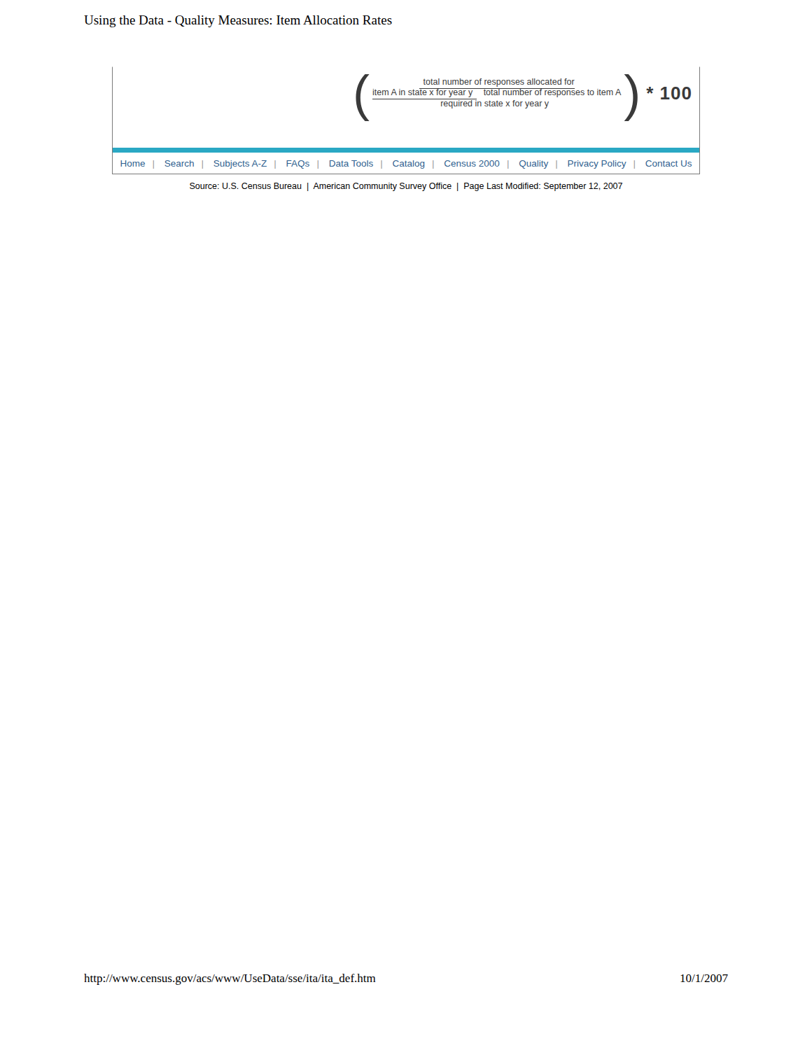Using the Data - Quality Measures: Item Allocation Rates
( total number of responses allocated for
item A in state x for year y total number of responses to item A
required in state x for year y ) * 100
Home| Search| Subjects A-Z| FAQs| Data Tools| Catalog| Census 2000| Quality| Privacy Policy| Contact Us
Source: U.S. Census Bureau | American Community Survey Office | Page Last Modified: September 12, 2007
http://www.census.gov/acs/www/UseData/sse/ita/ita_def.htm 10/1/2007